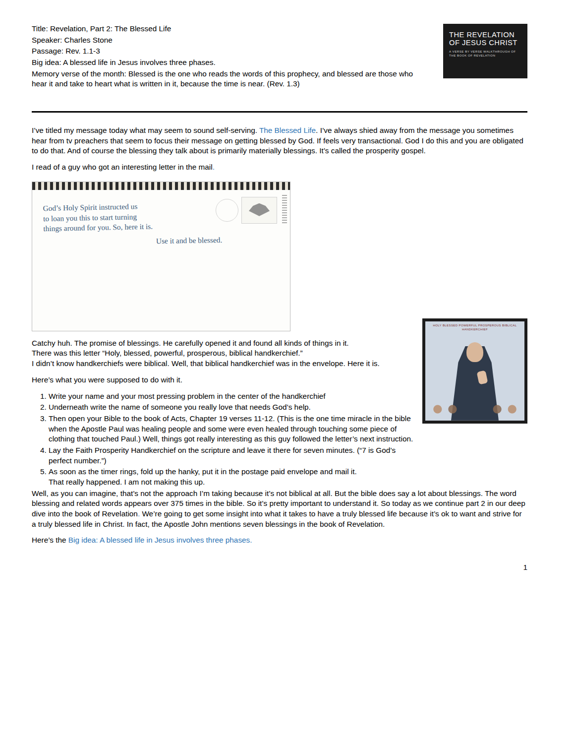THE REVELATION
OF JESUS CHRIST
A VERSE BY VERSE WALKTHROUGH OF THE BOOK OF REVELATION
Title: Revelation, Part 2: The Blessed Life
Speaker: Charles Stone
Passage: Rev. 1.1-3
Big idea: A blessed life in Jesus involves three phases.
Memory verse of the month: Blessed is the one who reads the words of this prophecy, and blessed are those who hear it and take to heart what is written in it, because the time is near. (Rev. 1.3)
I’ve titled my message today what may seem to sound self-serving. The Blessed Life. I’ve always shied away from the message you sometimes hear from tv preachers that seem to focus their message on getting blessed by God. If feels very transactional. God I do this and you are obligated to do that. And of course the blessing they talk about is primarily materially blessings. It’s called the prosperity gospel.
I read of a guy who got an interesting letter in the mail.
God’s Holy Spirit instructed us
to loan you this to start turning
things around for you. So, here it is.
Use it and be blessed.
HOLY BLESSED POWERFUL PROSPEROUS BIBLICAL HANDKERCHIEF
Catchy huh. The promise of blessings. He carefully opened it and found all kinds of things in it.
There was this letter “Holy, blessed, powerful, prosperous, biblical handkerchief.”
I didn’t know handkerchiefs were biblical. Well, that biblical handkerchief was in the envelope. Here it is.
Here’s what you were supposed to do with it.
Write your name and your most pressing problem in the center of the handkerchief
Underneath write the name of someone you really love that needs God’s help.
Then open your Bible to the book of Acts, Chapter 19 verses 11-12. (This is the one time miracle in the bible when the Apostle Paul was healing people and some were even healed through touching some piece of clothing that touched Paul.) Well, things got really interesting as this guy followed the letter’s next instruction.
Lay the Faith Prosperity Handkerchief on the scripture and leave it there for seven minutes. (“7 is God’s perfect number.”)
As soon as the timer rings, fold up the hanky, put it in the postage paid envelope and mail it.
That really happened. I am not making this up.
Well, as you can imagine, that’s not the approach I’m taking because it’s not biblical at all. But the bible does say a lot about blessings. The word blessing and related words appears over 375 times in the bible. So it’s pretty important to understand it. So today as we continue part 2 in our deep dive into the book of Revelation. We’re going to get some insight into what it takes to have a truly blessed life because it’s ok to want and strive for a truly blessed life in Christ. In fact, the Apostle John mentions seven blessings in the book of Revelation.
Here’s the Big idea: A blessed life in Jesus involves three phases.
1